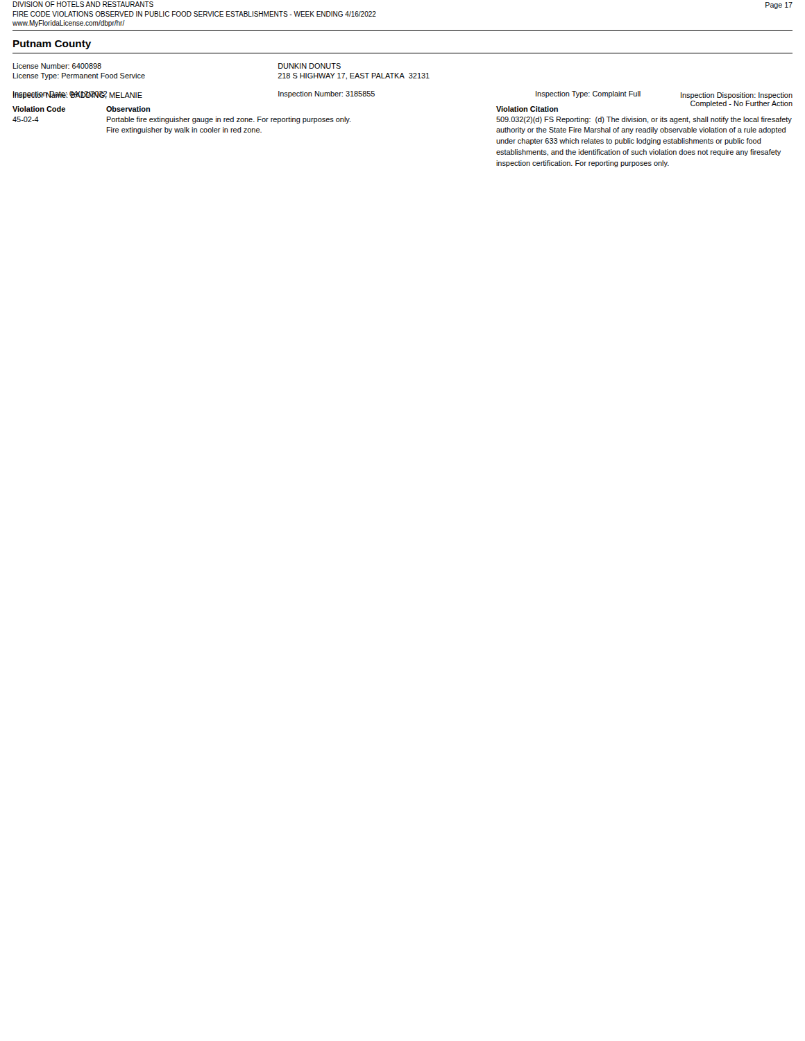DIVISION OF HOTELS AND RESTAURANTS
FIRE CODE VIOLATIONS OBSERVED IN PUBLIC FOOD SERVICE ESTABLISHMENTS - WEEK ENDING 4/16/2022
www.MyFloridaLicense.com/dbpr/hr/
Page 17
Putnam County
| License Number: 6400898 | DUNKIN DONUTS |
| License Type: Permanent Food Service | 218 S HIGHWAY 17, EAST PALATKA 32131 |
| Inspection Date: 04/12/2022 | Inspection Number: 3185855 | Inspection Type: Complaint Full | |
| | | Inspection Disposition: Inspection Completed - No Further Action |
| Inspector Name: BADDING, MELANIE | |
| Violation Code | Observation | Violation Citation |
| 45-02-4 | Portable fire extinguisher gauge in red zone. For reporting purposes only. Fire extinguisher by walk in cooler in red zone. | 509.032(2)(d) FS Reporting: (d) The division, or its agent, shall notify the local firesafety authority or the State Fire Marshal of any readily observable violation of a rule adopted under chapter 633 which relates to public lodging establishments or public food establishments, and the identification of such violation does not require any firesafety inspection certification. For reporting purposes only. |